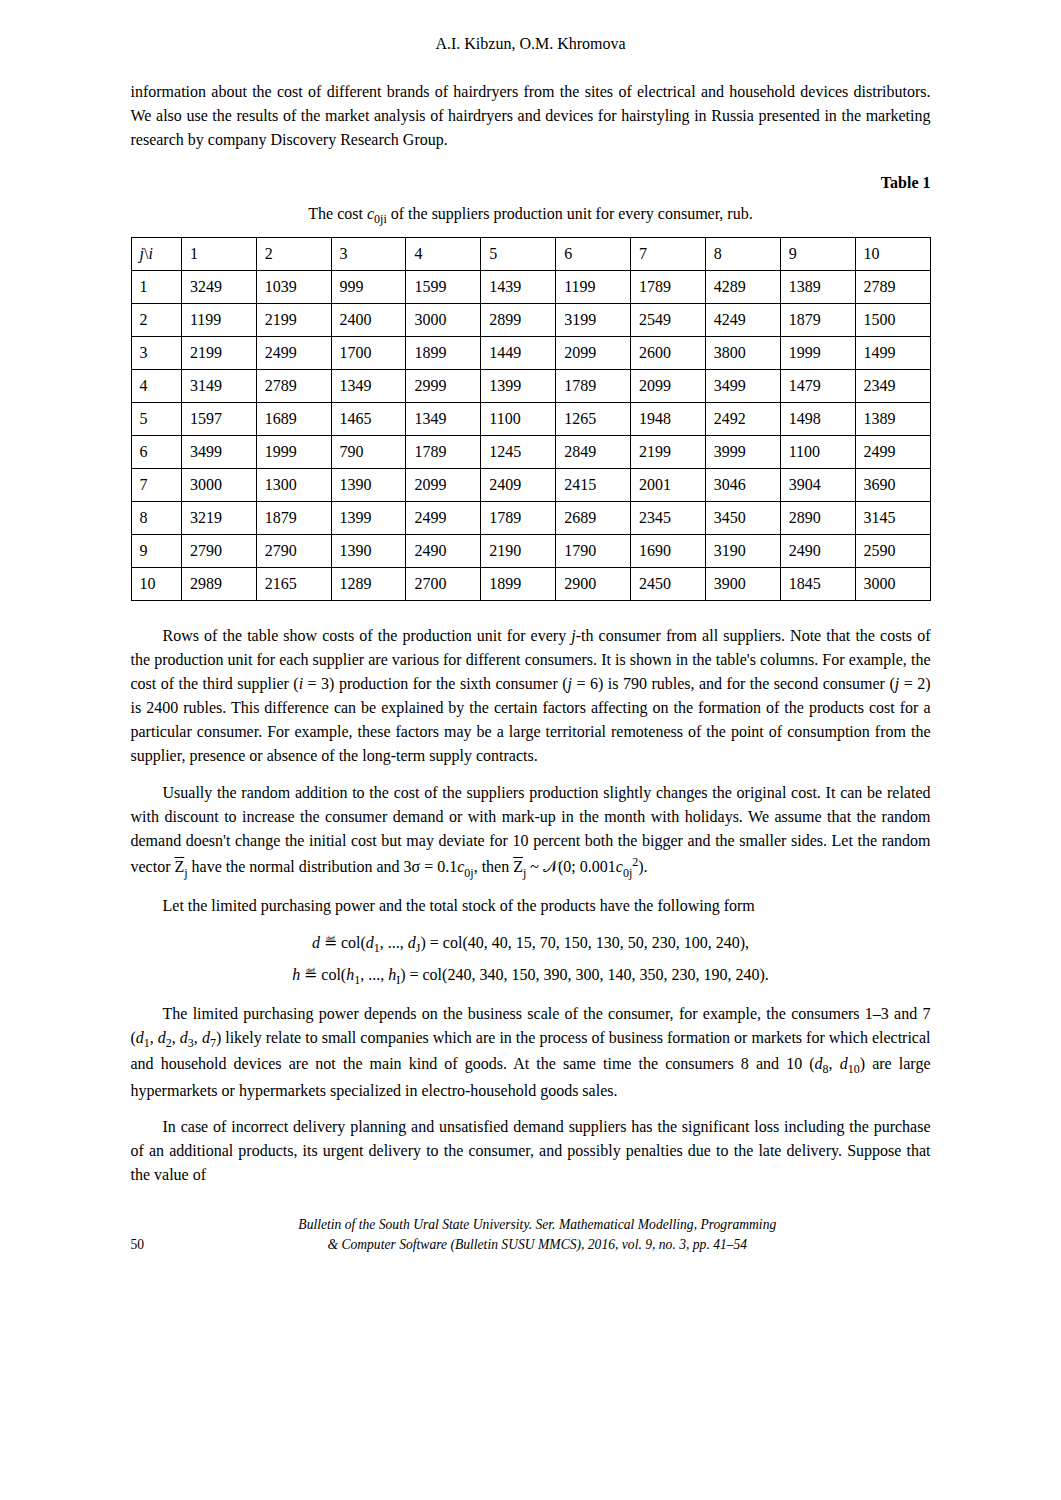A.I. Kibzun, O.M. Khromova
information about the cost of different brands of hairdryers from the sites of electrical and household devices distributors. We also use the results of the market analysis of hairdryers and devices for hairstyling in Russia presented in the marketing research by company Discovery Research Group.
Table 1
The cost c0ji of the suppliers production unit for every consumer, rub.
| j \ i | 1 | 2 | 3 | 4 | 5 | 6 | 7 | 8 | 9 | 10 |
| --- | --- | --- | --- | --- | --- | --- | --- | --- | --- | --- |
| 1 | 3249 | 1039 | 999 | 1599 | 1439 | 1199 | 1789 | 4289 | 1389 | 2789 |
| 2 | 1199 | 2199 | 2400 | 3000 | 2899 | 3199 | 2549 | 4249 | 1879 | 1500 |
| 3 | 2199 | 2499 | 1700 | 1899 | 1449 | 2099 | 2600 | 3800 | 1999 | 1499 |
| 4 | 3149 | 2789 | 1349 | 2999 | 1399 | 1789 | 2099 | 3499 | 1479 | 2349 |
| 5 | 1597 | 1689 | 1465 | 1349 | 1100 | 1265 | 1948 | 2492 | 1498 | 1389 |
| 6 | 3499 | 1999 | 790 | 1789 | 1245 | 2849 | 2199 | 3999 | 1100 | 2499 |
| 7 | 3000 | 1300 | 1390 | 2099 | 2409 | 2415 | 2001 | 3046 | 3904 | 3690 |
| 8 | 3219 | 1879 | 1399 | 2499 | 1789 | 2689 | 2345 | 3450 | 2890 | 3145 |
| 9 | 2790 | 2790 | 1390 | 2490 | 2190 | 1790 | 1690 | 3190 | 2490 | 2590 |
| 10 | 2989 | 2165 | 1289 | 2700 | 1899 | 2900 | 2450 | 3900 | 1845 | 3000 |
Rows of the table show costs of the production unit for every j-th consumer from all suppliers. Note that the costs of the production unit for each supplier are various for different consumers. It is shown in the table's columns. For example, the cost of the third supplier (i = 3) production for the sixth consumer (j = 6) is 790 rubles, and for the second consumer (j = 2) is 2400 rubles. This difference can be explained by the certain factors affecting on the formation of the products cost for a particular consumer. For example, these factors may be a large territorial remoteness of the point of consumption from the supplier, presence or absence of the long-term supply contracts.
Usually the random addition to the cost of the suppliers production slightly changes the original cost. It can be related with discount to increase the consumer demand or with mark-up in the month with holidays. We assume that the random demand doesn't change the initial cost but may deviate for 10 percent both the bigger and the smaller sides. Let the random vector Zj have the normal distribution and 3σ = 0.1c0j, then Zj ~ 𝒩(0; 0.001c0j2).
Let the limited purchasing power and the total stock of the products have the following form
d ≝ col(d1, ..., dJ) = col(40, 40, 15, 70, 150, 130, 50, 230, 100, 240), h ≝ col(h1, ..., hI) = col(240, 340, 150, 390, 300, 140, 350, 230, 190, 240).
The limited purchasing power depends on the business scale of the consumer, for example, the consumers 1–3 and 7 (d1, d2, d3, d7) likely relate to small companies which are in the process of business formation or markets for which electrical and household devices are not the main kind of goods. At the same time the consumers 8 and 10 (d8, d10) are large hypermarkets or hypermarkets specialized in electro-household goods sales.
In case of incorrect delivery planning and unsatisfied demand suppliers has the significant loss including the purchase of an additional products, its urgent delivery to the consumer, and possibly penalties due to the late delivery. Suppose that the value of
50
Bulletin of the South Ural State University. Ser. Mathematical Modelling, Programming
& Computer Software (Bulletin SUSU MMCS), 2016, vol. 9, no. 3, pp. 41–54